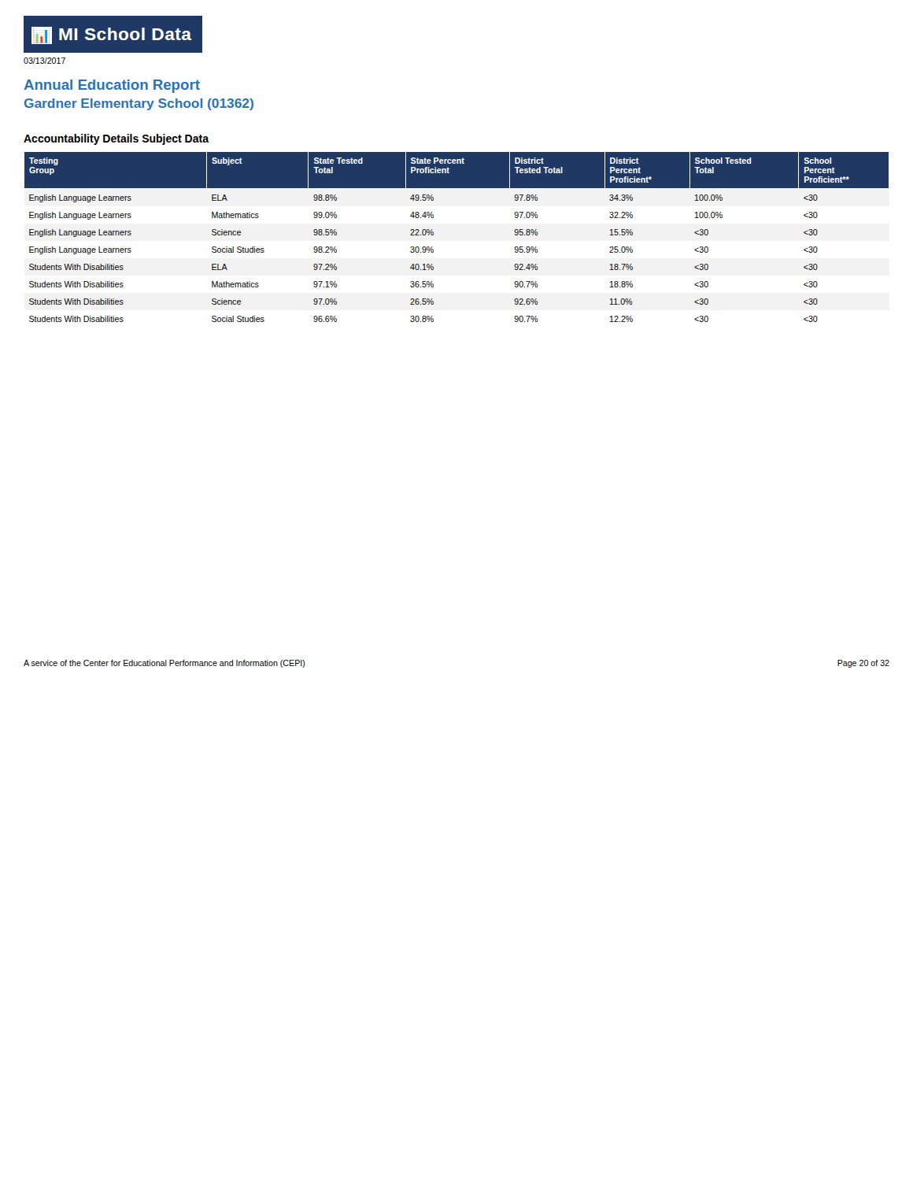📊MI School Data
03/13/2017
Annual Education Report
Gardner Elementary School (01362)
Accountability Details Subject Data
| Testing Group | Subject | State Tested Total | State Percent Proficient | District Tested Total | District Percent Proficient* | School Tested Total | School Percent Proficient** |
| --- | --- | --- | --- | --- | --- | --- | --- |
| English Language Learners | ELA | 98.8% | 49.5% | 97.8% | 34.3% | 100.0% | <30 |
| English Language Learners | Mathematics | 99.0% | 48.4% | 97.0% | 32.2% | 100.0% | <30 |
| English Language Learners | Science | 98.5% | 22.0% | 95.8% | 15.5% | <30 | <30 |
| English Language Learners | Social Studies | 98.2% | 30.9% | 95.9% | 25.0% | <30 | <30 |
| Students With Disabilities | ELA | 97.2% | 40.1% | 92.4% | 18.7% | <30 | <30 |
| Students With Disabilities | Mathematics | 97.1% | 36.5% | 90.7% | 18.8% | <30 | <30 |
| Students With Disabilities | Science | 97.0% | 26.5% | 92.6% | 11.0% | <30 | <30 |
| Students With Disabilities | Social Studies | 96.6% | 30.8% | 90.7% | 12.2% | <30 | <30 |
A service of the Center for Educational Performance and Information (CEPI)
Page 20 of 32